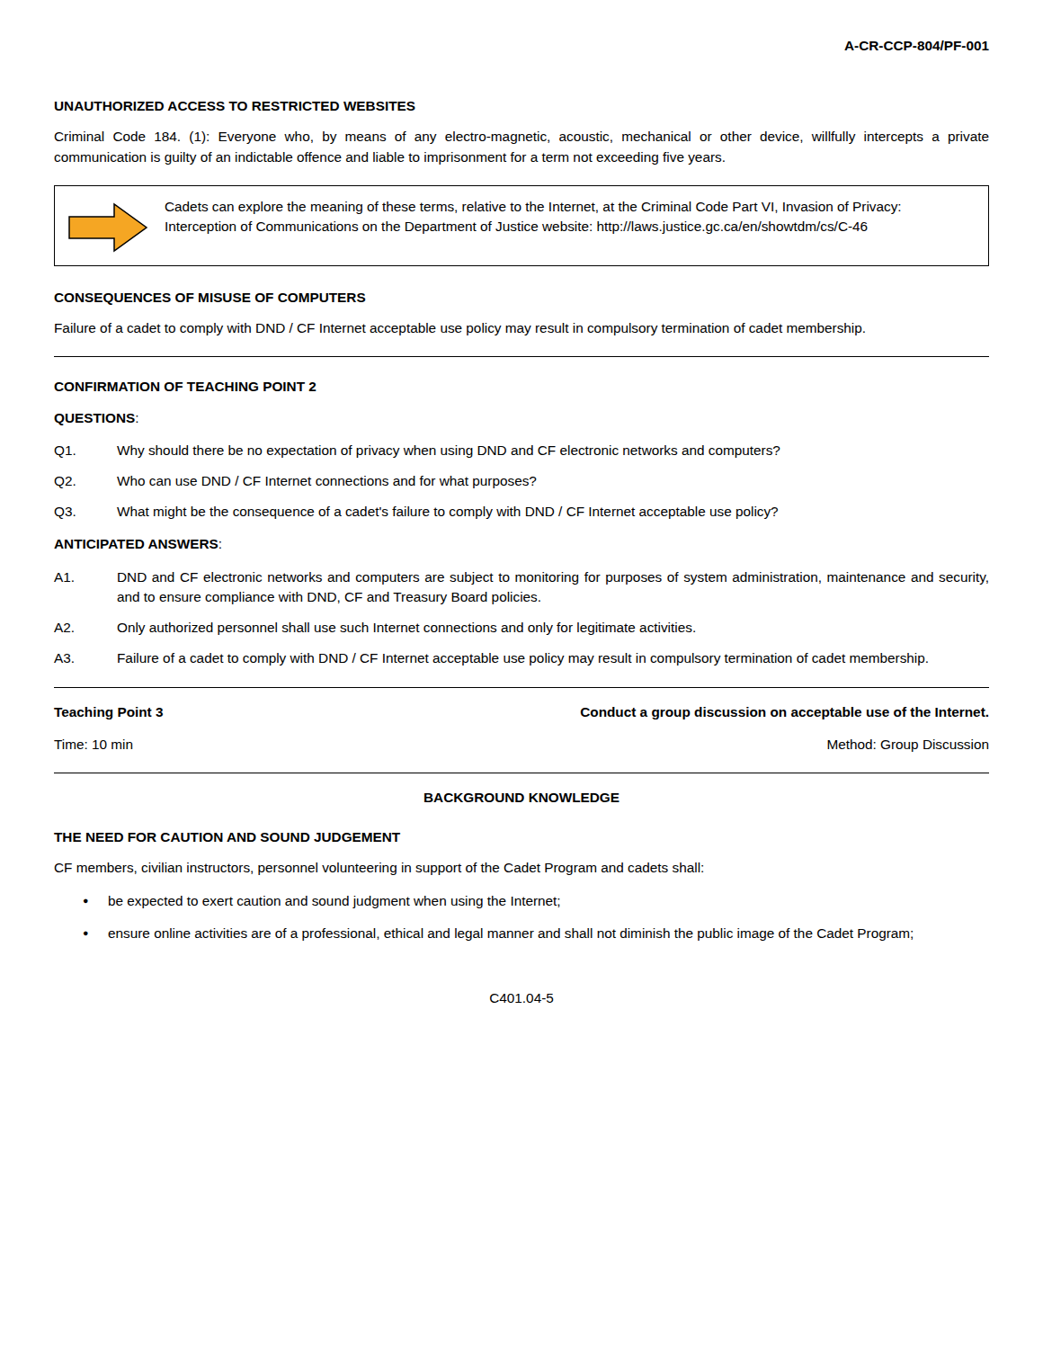A-CR-CCP-804/PF-001
Unauthorized Access to Restricted Websites
Criminal Code 184. (1): Everyone who, by means of any electro-magnetic, acoustic, mechanical or other device, willfully intercepts a private communication is guilty of an indictable offence and liable to imprisonment for a term not exceeding five years.
Cadets can explore the meaning of these terms, relative to the Internet, at the Criminal Code Part VI, Invasion of Privacy: Interception of Communications on the Department of Justice website: http://laws.justice.gc.ca/en/showtdm/cs/C-46
Consequences of Misuse of Computers
Failure of a cadet to comply with DND / CF Internet acceptable use policy may result in compulsory termination of cadet membership.
Confirmation of Teaching Point 2
QUESTIONS:
Q1.
Why should there be no expectation of privacy when using DND and CF electronic networks and computers?
Q2.
Who can use DND / CF Internet connections and for what purposes?
Q3.
What might be the consequence of a cadet's failure to comply with DND / CF Internet acceptable use policy?
ANTICIPATED ANSWERS:
A1.
DND and CF electronic networks and computers are subject to monitoring for purposes of system administration, maintenance and security, and to ensure compliance with DND, CF and Treasury Board policies.
A2.
Only authorized personnel shall use such Internet connections and only for legitimate activities.
A3.
Failure of a cadet to comply with DND / CF Internet acceptable use policy may result in compulsory termination of cadet membership.
Teaching Point 3
Conduct a group discussion on acceptable use of the Internet.
Time: 10 min
Method: Group Discussion
Background Knowledge
The Need for Caution and Sound Judgement
CF members, civilian instructors, personnel volunteering in support of the Cadet Program and cadets shall:
be expected to exert caution and sound judgment when using the Internet;
ensure online activities are of a professional, ethical and legal manner and shall not diminish the public image of the Cadet Program;
C401.04-5